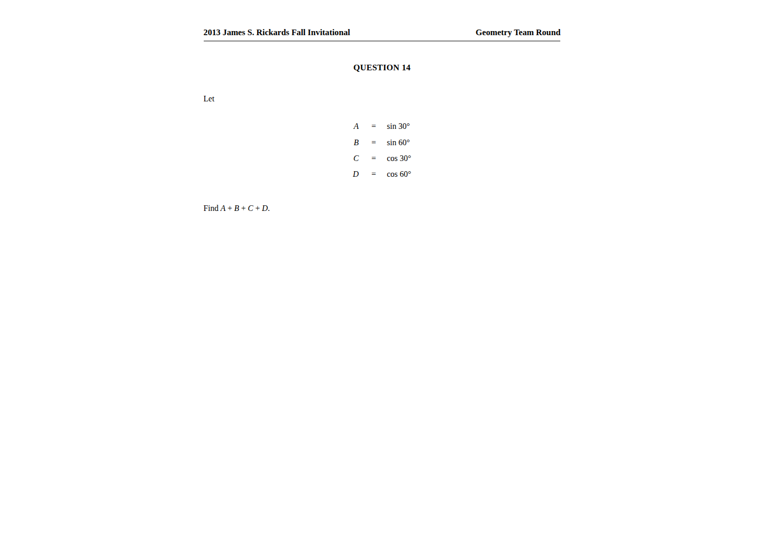2013 James S. Rickards Fall Invitational
Geometry Team Round
QUESTION 14
Let
| A | = | sin 30° |
| B | = | sin 60° |
| C | = | cos 30° |
| D | = | cos 60° |
Find A + B + C + D.